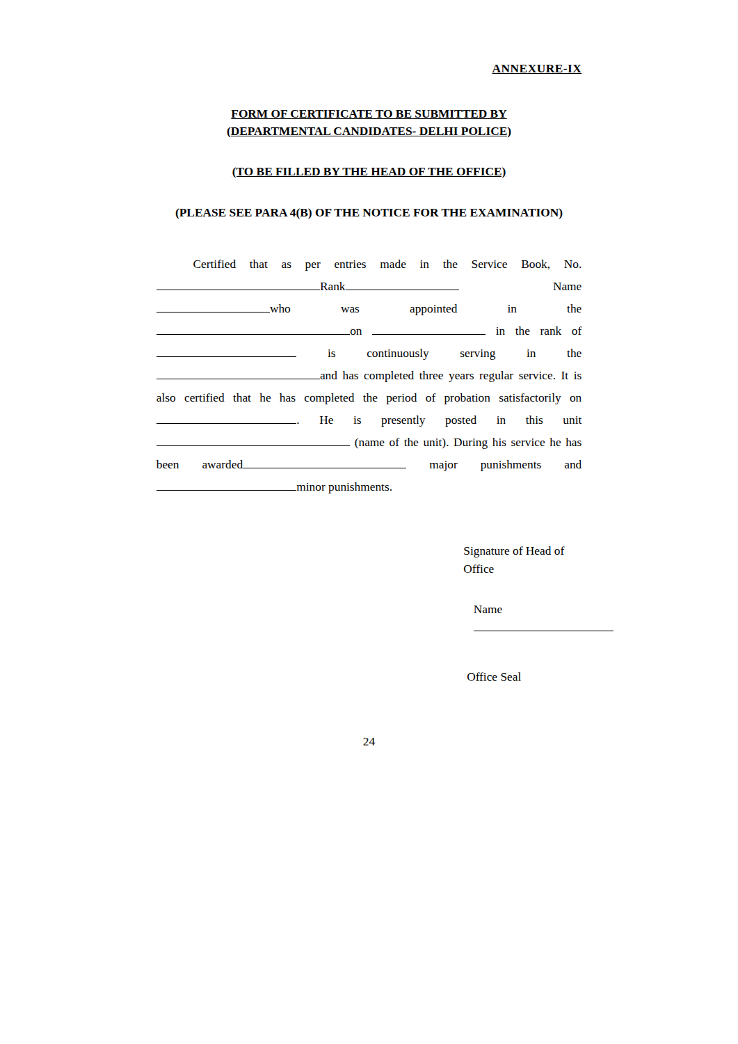ANNEXURE-IX
FORM OF CERTIFICATE TO BE SUBMITTED BY
(DEPARTMENTAL CANDIDATES- DELHI POLICE)
(TO BE FILLED BY THE HEAD OF THE OFFICE)
(PLEASE SEE PARA 4(B) OF THE NOTICE FOR THE EXAMINATION)
Certified that as per entries made in the Service Book, No. Rank Name who was appointed in the on in the rank of is continuously serving in the and has completed three years regular service. It is also certified that he has completed the period of probation satisfactorily on . He is presently posted in this unit (name of the unit). During his service he has been awarded major punishments and minor punishments.
Signature of Head of Office
Name
Office Seal
24